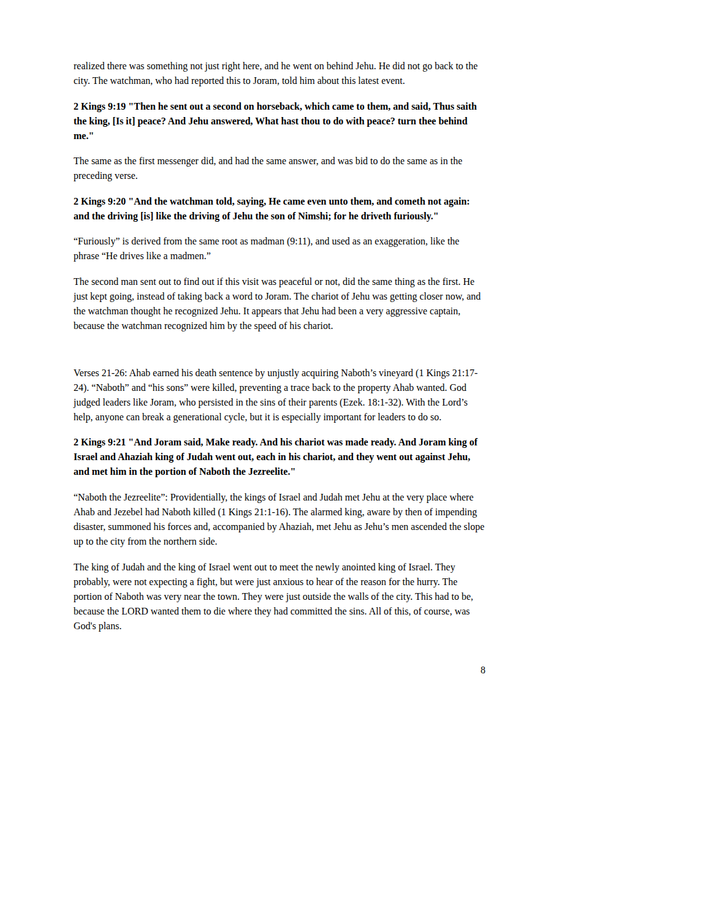realized there was something not just right here, and he went on behind Jehu. He did not go back to the city. The watchman, who had reported this to Joram, told him about this latest event.
2 Kings 9:19 "Then he sent out a second on horseback, which came to them, and said, Thus saith the king, [Is it] peace? And Jehu answered, What hast thou to do with peace? turn thee behind me."
The same as the first messenger did, and had the same answer, and was bid to do the same as in the preceding verse.
2 Kings 9:20 "And the watchman told, saying, He came even unto them, and cometh not again: and the driving [is] like the driving of Jehu the son of Nimshi; for he driveth furiously."
“Furiously” is derived from the same root as madman (9:11), and used as an exaggeration, like the phrase “He drives like a madmen.”
The second man sent out to find out if this visit was peaceful or not, did the same thing as the first. He just kept going, instead of taking back a word to Joram. The chariot of Jehu was getting closer now, and the watchman thought he recognized Jehu. It appears that Jehu had been a very aggressive captain, because the watchman recognized him by the speed of his chariot.
Verses 21-26: Ahab earned his death sentence by unjustly acquiring Naboth’s vineyard (1 Kings 21:17-24). “Naboth” and “his sons” were killed, preventing a trace back to the property Ahab wanted. God judged leaders like Joram, who persisted in the sins of their parents (Ezek. 18:1-32). With the Lord’s help, anyone can break a generational cycle, but it is especially important for leaders to do so.
2 Kings 9:21 "And Joram said, Make ready. And his chariot was made ready. And Joram king of Israel and Ahaziah king of Judah went out, each in his chariot, and they went out against Jehu, and met him in the portion of Naboth the Jezreelite."
“Naboth the Jezreelite”: Providentially, the kings of Israel and Judah met Jehu at the very place where Ahab and Jezebel had Naboth killed (1 Kings 21:1-16). The alarmed king, aware by then of impending disaster, summoned his forces and, accompanied by Ahaziah, met Jehu as Jehu’s men ascended the slope up to the city from the northern side.
The king of Judah and the king of Israel went out to meet the newly anointed king of Israel. They probably, were not expecting a fight, but were just anxious to hear of the reason for the hurry. The portion of Naboth was very near the town. They were just outside the walls of the city. This had to be, because the LORD wanted them to die where they had committed the sins. All of this, of course, was God's plans.
8